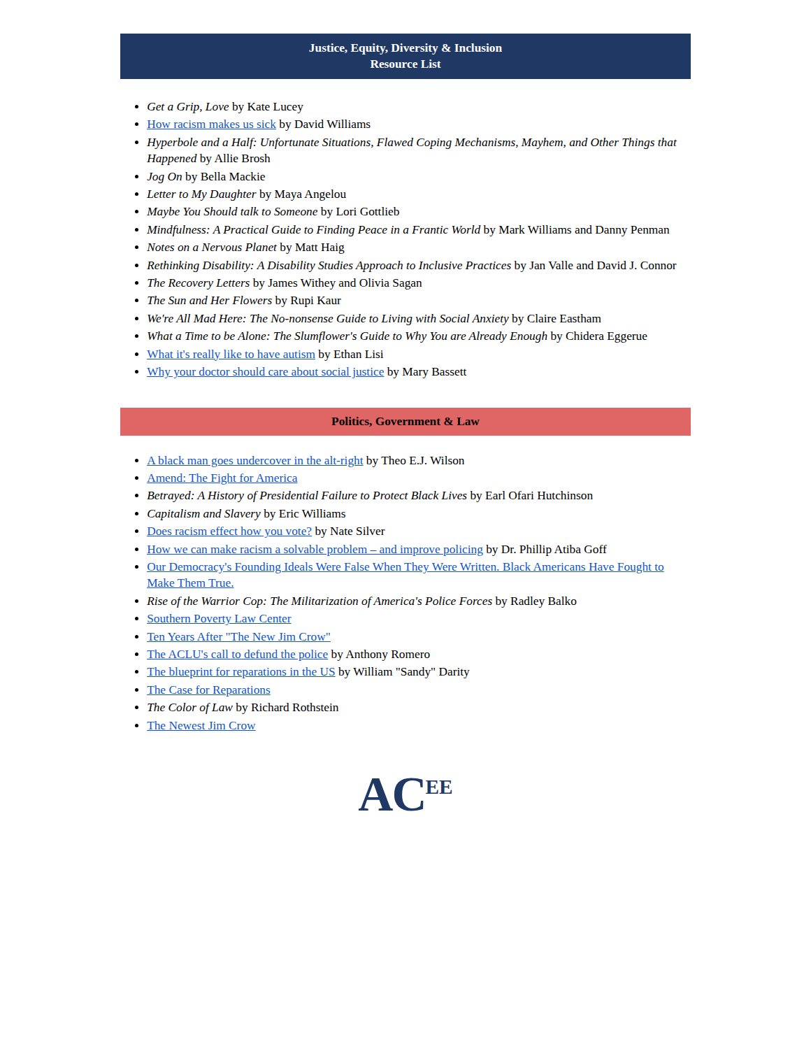Justice, Equity, Diversity & Inclusion
Resource List
Get a Grip, Love by Kate Lucey
How racism makes us sick by David Williams
Hyperbole and a Half: Unfortunate Situations, Flawed Coping Mechanisms, Mayhem, and Other Things that Happened by Allie Brosh
Jog On by Bella Mackie
Letter to My Daughter by Maya Angelou
Maybe You Should talk to Someone by Lori Gottlieb
Mindfulness: A Practical Guide to Finding Peace in a Frantic World by Mark Williams and Danny Penman
Notes on a Nervous Planet by Matt Haig
Rethinking Disability: A Disability Studies Approach to Inclusive Practices by Jan Valle and David J. Connor
The Recovery Letters by James Withey and Olivia Sagan
The Sun and Her Flowers by Rupi Kaur
We're All Mad Here: The No-nonsense Guide to Living with Social Anxiety by Claire Eastham
What a Time to be Alone: The Slumflower's Guide to Why You are Already Enough by Chidera Eggerue
What it's really like to have autism by Ethan Lisi
Why your doctor should care about social justice by Mary Bassett
Politics, Government & Law
A black man goes undercover in the alt-right by Theo E.J. Wilson
Amend: The Fight for America
Betrayed: A History of Presidential Failure to Protect Black Lives by Earl Ofari Hutchinson
Capitalism and Slavery by Eric Williams
Does racism effect how you vote? by Nate Silver
How we can make racism a solvable problem – and improve policing by Dr. Phillip Atiba Goff
Our Democracy's Founding Ideals Were False When They Were Written. Black Americans Have Fought to Make Them True.
Rise of the Warrior Cop: The Militarization of America's Police Forces by Radley Balko
Southern Poverty Law Center
Ten Years After "The New Jim Crow"
The ACLU's call to defund the police by Anthony Romero
The blueprint for reparations in the US by William "Sandy" Darity
The Case for Reparations
The Color of Law by Richard Rothstein
The Newest Jim Crow
ACEE